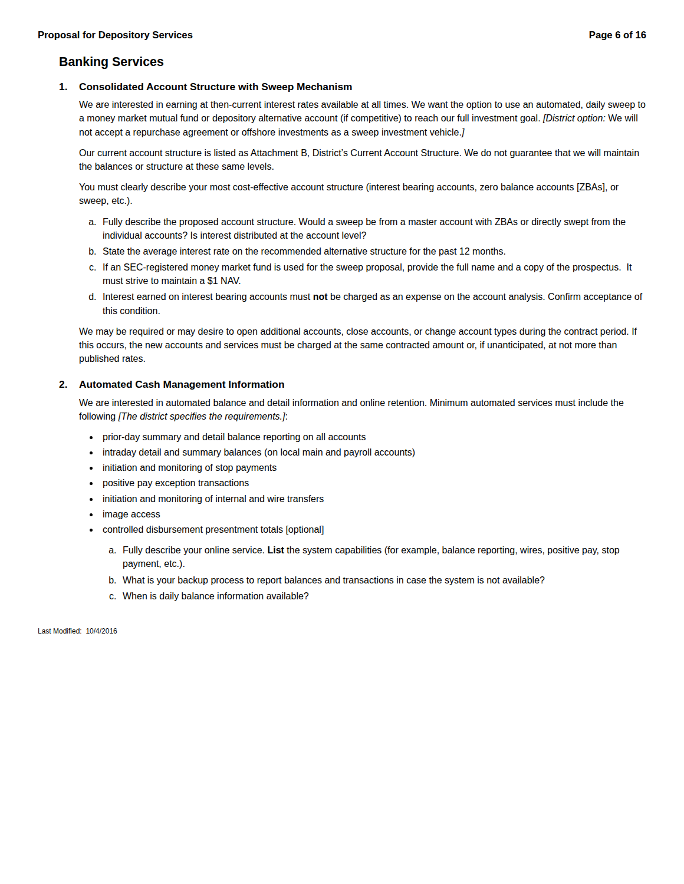Proposal for Depository Services Page 6 of 16
Banking Services
1. Consolidated Account Structure with Sweep Mechanism
We are interested in earning at then-current interest rates available at all times. We want the option to use an automated, daily sweep to a money market mutual fund or depository alternative account (if competitive) to reach our full investment goal. [District option: We will not accept a repurchase agreement or offshore investments as a sweep investment vehicle.]
Our current account structure is listed as Attachment B, District’s Current Account Structure. We do not guarantee that we will maintain the balances or structure at these same levels.
You must clearly describe your most cost-effective account structure (interest bearing accounts, zero balance accounts [ZBAs], or sweep, etc.).
Fully describe the proposed account structure. Would a sweep be from a master account with ZBAs or directly swept from the individual accounts? Is interest distributed at the account level?
State the average interest rate on the recommended alternative structure for the past 12 months.
If an SEC-registered money market fund is used for the sweep proposal, provide the full name and a copy of the prospectus. It must strive to maintain a $1 NAV.
Interest earned on interest bearing accounts must not be charged as an expense on the account analysis. Confirm acceptance of this condition.
We may be required or may desire to open additional accounts, close accounts, or change account types during the contract period. If this occurs, the new accounts and services must be charged at the same contracted amount or, if unanticipated, at not more than published rates.
2. Automated Cash Management Information
We are interested in automated balance and detail information and online retention. Minimum automated services must include the following [The district specifies the requirements.]:
prior-day summary and detail balance reporting on all accounts
intraday detail and summary balances (on local main and payroll accounts)
initiation and monitoring of stop payments
positive pay exception transactions
initiation and monitoring of internal and wire transfers
image access
controlled disbursement presentment totals [optional]
Fully describe your online service. List the system capabilities (for example, balance reporting, wires, positive pay, stop payment, etc.).
What is your backup process to report balances and transactions in case the system is not available?
When is daily balance information available?
Last Modified: 10/4/2016